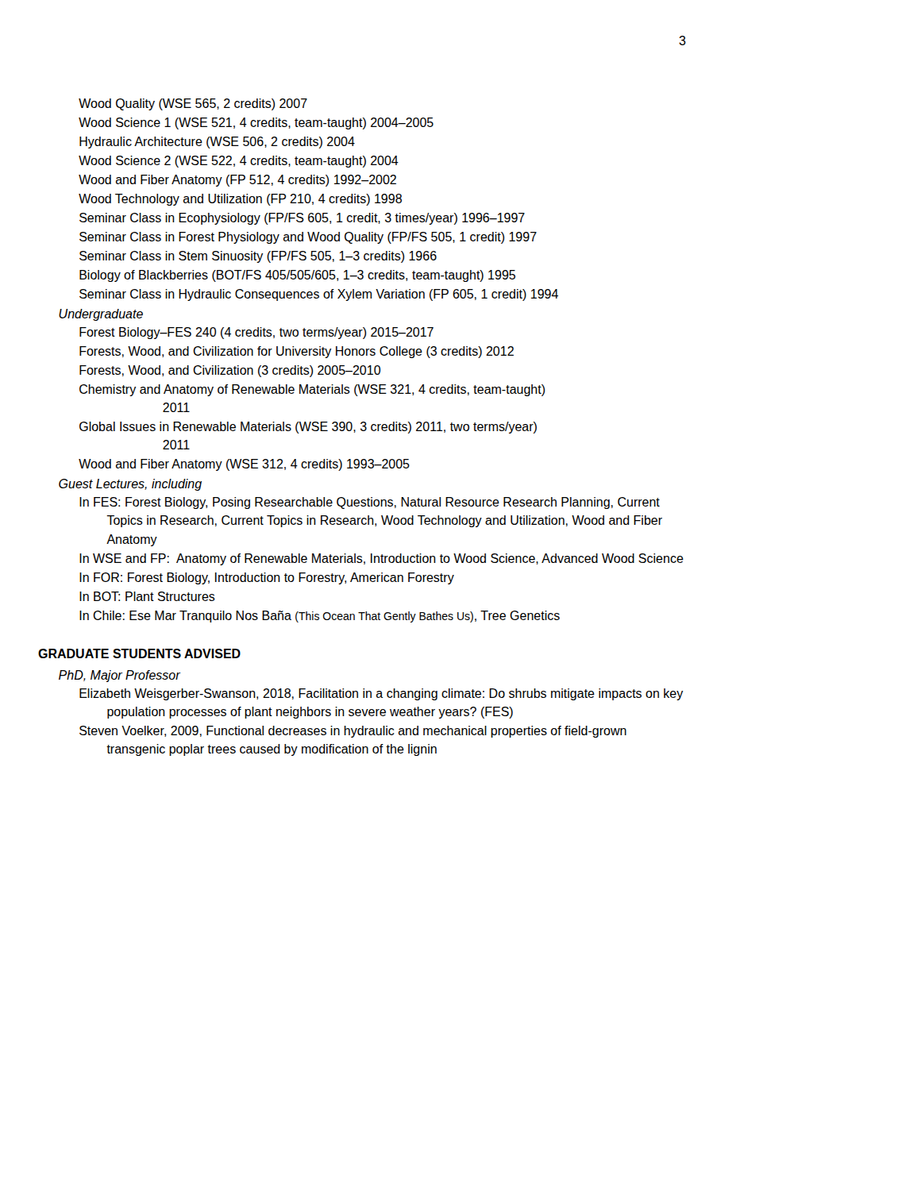3
Wood Quality (WSE 565, 2 credits) 2007
Wood Science 1 (WSE 521, 4 credits, team-taught) 2004–2005
Hydraulic Architecture (WSE 506, 2 credits) 2004
Wood Science 2 (WSE 522, 4 credits, team-taught) 2004
Wood and Fiber Anatomy (FP 512, 4 credits) 1992–2002
Wood Technology and Utilization (FP 210, 4 credits) 1998
Seminar Class in Ecophysiology (FP/FS 605, 1 credit, 3 times/year) 1996–1997
Seminar Class in Forest Physiology and Wood Quality (FP/FS 505, 1 credit) 1997
Seminar Class in Stem Sinuosity (FP/FS 505, 1–3 credits) 1966
Biology of Blackberries (BOT/FS 405/505/605, 1–3 credits, team-taught) 1995
Seminar Class in Hydraulic Consequences of Xylem Variation (FP 605, 1 credit) 1994
Undergraduate
Forest Biology–FES 240 (4 credits, two terms/year) 2015–2017
Forests, Wood, and Civilization for University Honors College (3 credits) 2012
Forests, Wood, and Civilization (3 credits) 2005–2010
Chemistry and Anatomy of Renewable Materials (WSE 321, 4 credits, team-taught)
2011
Global Issues in Renewable Materials (WSE 390, 3 credits) 2011, two terms/year)
2011
Wood and Fiber Anatomy (WSE 312, 4 credits) 1993–2005
Guest Lectures, including
In FES: Forest Biology, Posing Researchable Questions, Natural Resource Research Planning, Current Topics in Research, Current Topics in Research, Wood Technology and Utilization, Wood and Fiber Anatomy
In WSE and FP: Anatomy of Renewable Materials, Introduction to Wood Science, Advanced Wood Science
In FOR: Forest Biology, Introduction to Forestry, American Forestry
In BOT: Plant Structures
In Chile: Ese Mar Tranquilo Nos Baña (This Ocean That Gently Bathes Us), Tree Genetics
GRADUATE STUDENTS ADVISED
PhD, Major Professor
Elizabeth Weisgerber-Swanson, 2018, Facilitation in a changing climate: Do shrubs mitigate impacts on key population processes of plant neighbors in severe weather years? (FES)
Steven Voelker, 2009, Functional decreases in hydraulic and mechanical properties of field-grown transgenic poplar trees caused by modification of the lignin